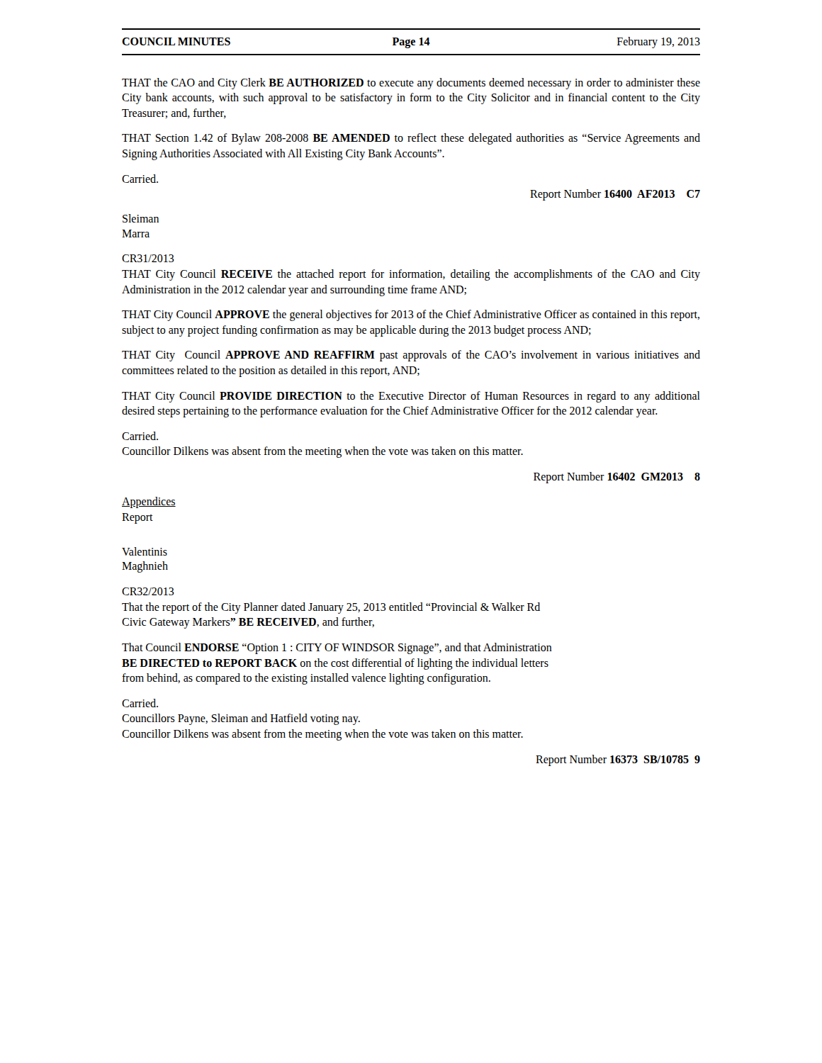COUNCIL MINUTES
Page 14
February 19, 2013
THAT the CAO and City Clerk BE AUTHORIZED to execute any documents deemed necessary in order to administer these City bank accounts, with such approval to be satisfactory in form to the City Solicitor and in financial content to the City Treasurer; and, further,
THAT Section 1.42 of Bylaw 208-2008 BE AMENDED to reflect these delegated authorities as “Service Agreements and Signing Authorities Associated with All Existing City Bank Accounts”.
Carried.
Report Number 16400 AF2013 C7
Sleiman
Marra
CR31/2013
THAT City Council RECEIVE the attached report for information, detailing the accomplishments of the CAO and City Administration in the 2012 calendar year and surrounding time frame AND;
THAT City Council APPROVE the general objectives for 2013 of the Chief Administrative Officer as contained in this report, subject to any project funding confirmation as may be applicable during the 2013 budget process AND;
THAT City Council APPROVE AND REAFFIRM past approvals of the CAO’s involvement in various initiatives and committees related to the position as detailed in this report, AND;
THAT City Council PROVIDE DIRECTION to the Executive Director of Human Resources in regard to any additional desired steps pertaining to the performance evaluation for the Chief Administrative Officer for the 2012 calendar year.
Carried.
Councillor Dilkens was absent from the meeting when the vote was taken on this matter.
Report Number 16402 GM2013 8
Appendices
Report
Valentinis
Maghnieh
CR32/2013
That the report of the City Planner dated January 25, 2013 entitled “Provincial & Walker Rd
Civic Gateway Markers” BE RECEIVED, and further,
That Council ENDORSE “Option 1 : CITY OF WINDSOR Signage”, and that Administration
BE DIRECTED to REPORT BACK on the cost differential of lighting the individual letters
from behind, as compared to the existing installed valence lighting configuration.
Carried.
Councillors Payne, Sleiman and Hatfield voting nay.
Councillor Dilkens was absent from the meeting when the vote was taken on this matter.
Report Number 16373 SB/10785 9